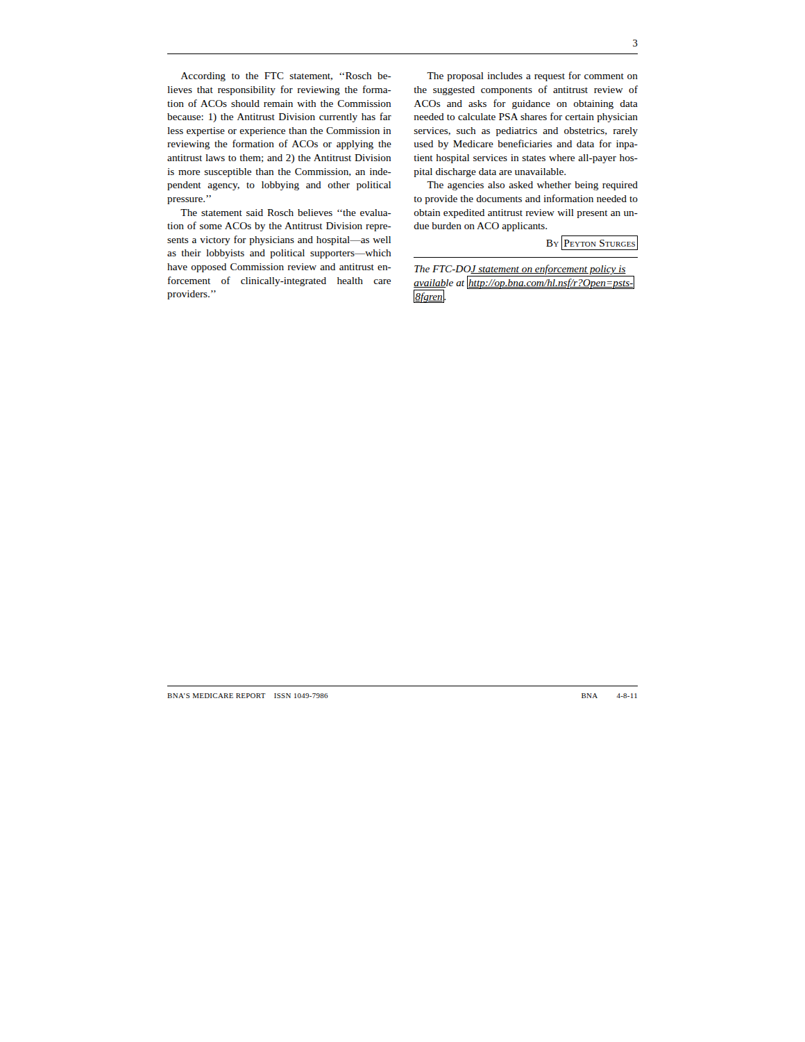3
According to the FTC statement, ‘‘Rosch believes that responsibility for reviewing the formation of ACOs should remain with the Commission because: 1) the Antitrust Division currently has far less expertise or experience than the Commission in reviewing the formation of ACOs or applying the antitrust laws to them; and 2) the Antitrust Division is more susceptible than the Commission, an independent agency, to lobbying and other political pressure.’’
The statement said Rosch believes ‘‘the evaluation of some ACOs by the Antitrust Division represents a victory for physicians and hospital—as well as their lobbyists and political supporters—which have opposed Commission review and antitrust enforcement of clinically-integrated health care providers.’’
The proposal includes a request for comment on the suggested components of antitrust review of ACOs and asks for guidance on obtaining data needed to calculate PSA shares for certain physician services, such as pediatrics and obstetrics, rarely used by Medicare beneficiaries and data for inpatient hospital services in states where all-payer hospital discharge data are unavailable.
The agencies also asked whether being required to provide the documents and information needed to obtain expedited antitrust review will present an undue burden on ACO applicants.
By Peyton Sturges
The FTC-DOJ statement on enforcement policy is
available at http://op.bna.com/hl.nsf/r?Open=psts-
8fgren.
BNA’s Medicare Report ISSN 1049-7986
BNA4-8-11